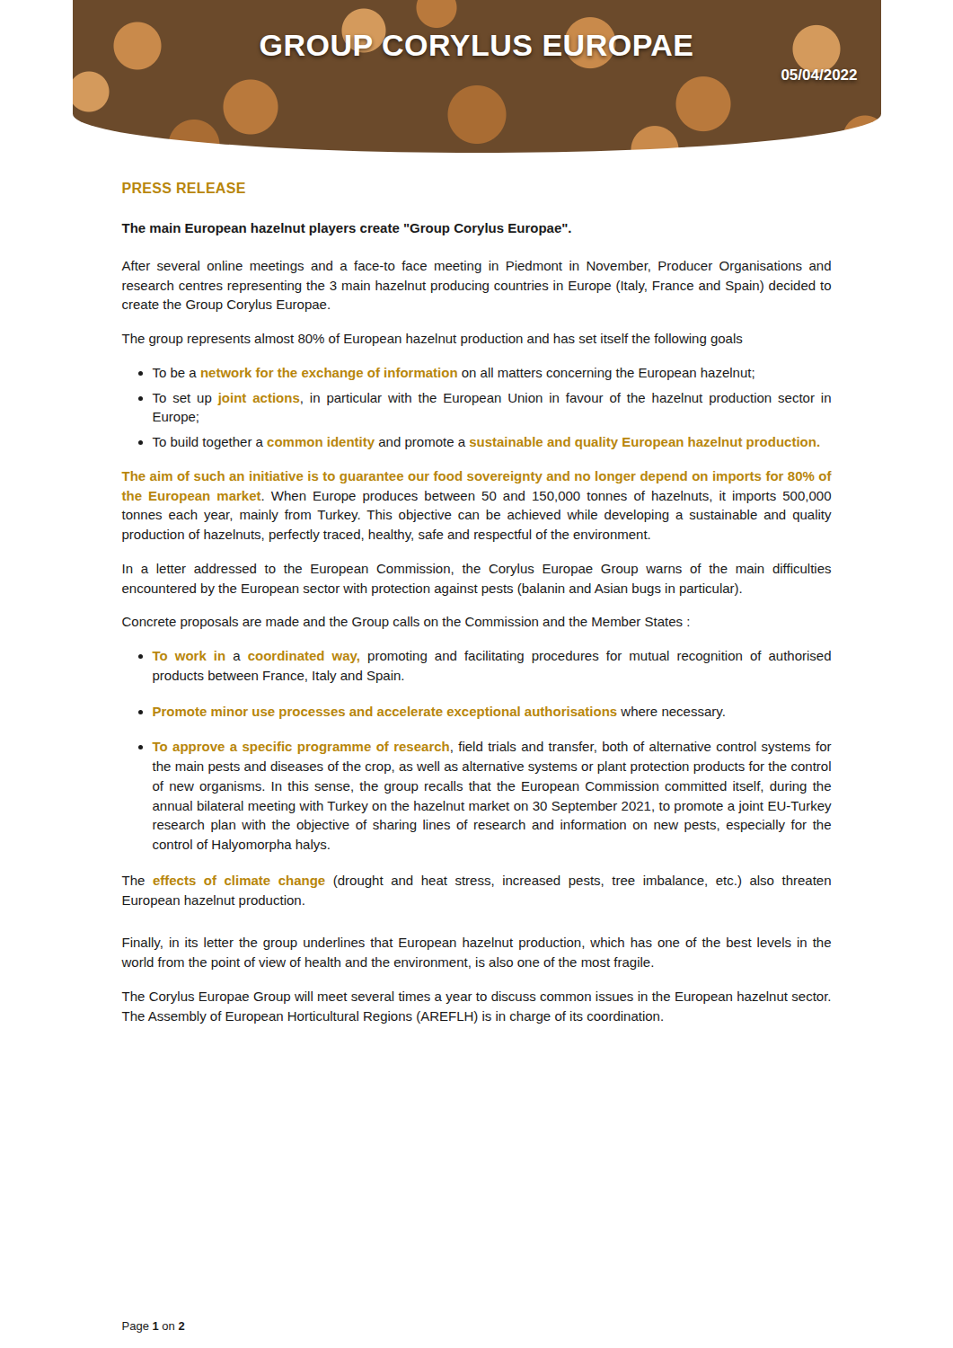GROUP CORYLUS EUROPAE
05/04/2022
PRESS RELEASE
The main European hazelnut players create "Group Corylus Europae".
After several online meetings and a face-to face meeting in Piedmont in November, Producer Organisations and research centres representing the 3 main hazelnut producing countries in Europe (Italy, France and Spain) decided to create the Group Corylus Europae.
The group represents almost 80% of European hazelnut production and has set itself the following goals
To be a network for the exchange of information on all matters concerning the European hazelnut;
To set up joint actions, in particular with the European Union in favour of the hazelnut production sector in Europe;
To build together a common identity and promote a sustainable and quality European hazelnut production.
The aim of such an initiative is to guarantee our food sovereignty and no longer depend on imports for 80% of the European market. When Europe produces between 50 and 150,000 tonnes of hazelnuts, it imports 500,000 tonnes each year, mainly from Turkey. This objective can be achieved while developing a sustainable and quality production of hazelnuts, perfectly traced, healthy, safe and respectful of the environment.
In a letter addressed to the European Commission, the Corylus Europae Group warns of the main difficulties encountered by the European sector with protection against pests (balanin and Asian bugs in particular).
Concrete proposals are made and the Group calls on the Commission and the Member States :
To work in a coordinated way, promoting and facilitating procedures for mutual recognition of authorised products between France, Italy and Spain.
Promote minor use processes and accelerate exceptional authorisations where necessary.
To approve a specific programme of research, field trials and transfer, both of alternative control systems for the main pests and diseases of the crop, as well as alternative systems or plant protection products for the control of new organisms. In this sense, the group recalls that the European Commission committed itself, during the annual bilateral meeting with Turkey on the hazelnut market on 30 September 2021, to promote a joint EU-Turkey research plan with the objective of sharing lines of research and information on new pests, especially for the control of Halyomorpha halys.
The effects of climate change (drought and heat stress, increased pests, tree imbalance, etc.) also threaten European hazelnut production.
Finally, in its letter the group underlines that European hazelnut production, which has one of the best levels in the world from the point of view of health and the environment, is also one of the most fragile.
The Corylus Europae Group will meet several times a year to discuss common issues in the European hazelnut sector. The Assembly of European Horticultural Regions (AREFLH) is in charge of its coordination.
Page 1 on 2